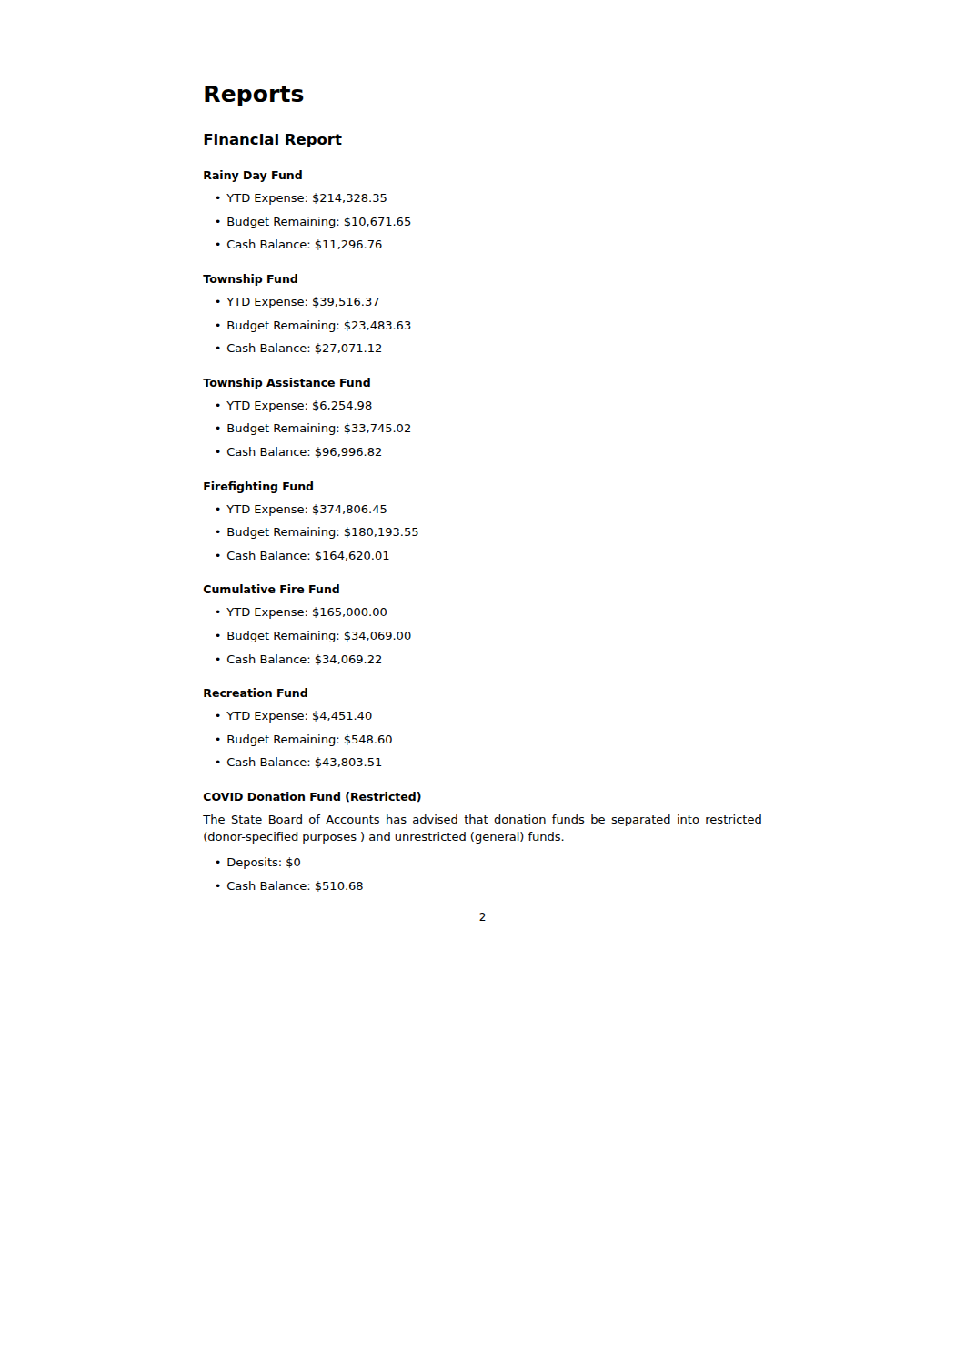Reports
Financial Report
Rainy Day Fund
YTD Expense: $214,328.35
Budget Remaining: $10,671.65
Cash Balance: $11,296.76
Township Fund
YTD Expense: $39,516.37
Budget Remaining: $23,483.63
Cash Balance: $27,071.12
Township Assistance Fund
YTD Expense: $6,254.98
Budget Remaining: $33,745.02
Cash Balance: $96,996.82
Firefighting Fund
YTD Expense: $374,806.45
Budget Remaining: $180,193.55
Cash Balance: $164,620.01
Cumulative Fire Fund
YTD Expense: $165,000.00
Budget Remaining: $34,069.00
Cash Balance: $34,069.22
Recreation Fund
YTD Expense: $4,451.40
Budget Remaining: $548.60
Cash Balance: $43,803.51
COVID Donation Fund (Restricted)
The State Board of Accounts has advised that donation funds be separated into restricted (donor-specified purposes ) and unrestricted (general) funds.
Deposits: $0
Cash Balance: $510.68
2